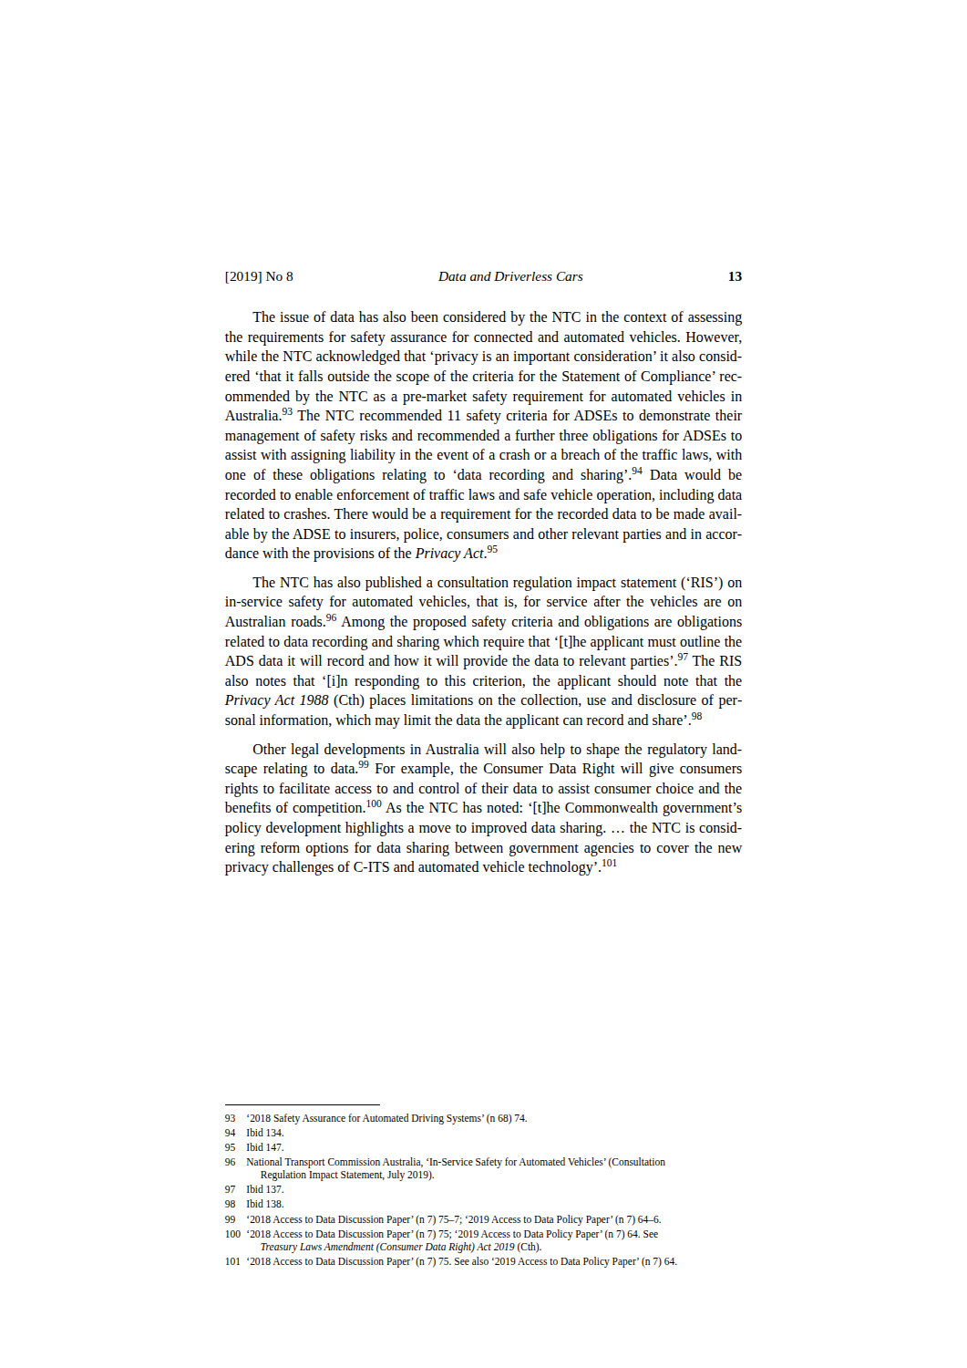[2019] No 8 Data and Driverless Cars 13
The issue of data has also been considered by the NTC in the context of assessing the requirements for safety assurance for connected and automated vehicles. However, while the NTC acknowledged that ‘privacy is an important consideration’ it also considered ‘that it falls outside the scope of the criteria for the Statement of Compliance’ recommended by the NTC as a pre-market safety requirement for automated vehicles in Australia.93 The NTC recommended 11 safety criteria for ADSEs to demonstrate their management of safety risks and recommended a further three obligations for ADSEs to assist with assigning liability in the event of a crash or a breach of the traffic laws, with one of these obligations relating to ‘data recording and sharing’.94 Data would be recorded to enable enforcement of traffic laws and safe vehicle operation, including data related to crashes. There would be a requirement for the recorded data to be made available by the ADSE to insurers, police, consumers and other relevant parties and in accordance with the provisions of the Privacy Act.95
The NTC has also published a consultation regulation impact statement (‘RIS’) on in-service safety for automated vehicles, that is, for service after the vehicles are on Australian roads.96 Among the proposed safety criteria and obligations are obligations related to data recording and sharing which require that ‘[t]he applicant must outline the ADS data it will record and how it will provide the data to relevant parties’.97 The RIS also notes that ‘[i]n responding to this criterion, the applicant should note that the Privacy Act 1988 (Cth) places limitations on the collection, use and disclosure of personal information, which may limit the data the applicant can record and share’.98
Other legal developments in Australia will also help to shape the regulatory landscape relating to data.99 For example, the Consumer Data Right will give consumers rights to facilitate access to and control of their data to assist consumer choice and the benefits of competition.100 As the NTC has noted: ‘[t]he Commonwealth government’s policy development highlights a move to improved data sharing. … the NTC is considering reform options for data sharing between government agencies to cover the new privacy challenges of C-ITS and automated vehicle technology’.101
93‘2018 Safety Assurance for Automated Driving Systems’ (n 68) 74.
94 Ibid 134.
95 Ibid 147.
96 National Transport Commission Australia, ‘In-Service Safety for Automated Vehicles’ (ConsultationRegulation Impact Statement, July 2019).
97 Ibid 137.
98 Ibid 138.
99‘2018 Access to Data Discussion Paper’ (n 7) 75–7; ‘2019 Access to Data Policy Paper’ (n 7) 64–6.
100‘2018 Access to Data Discussion Paper’ (n 7) 75; ‘2019 Access to Data Policy Paper’ (n 7) 64. SeeTreasury Laws Amendment (Consumer Data Right) Act 2019 (Cth).
101‘2018 Access to Data Discussion Paper’ (n 7) 75. See also ‘2019 Access to Data Policy Paper’ (n 7) 64.